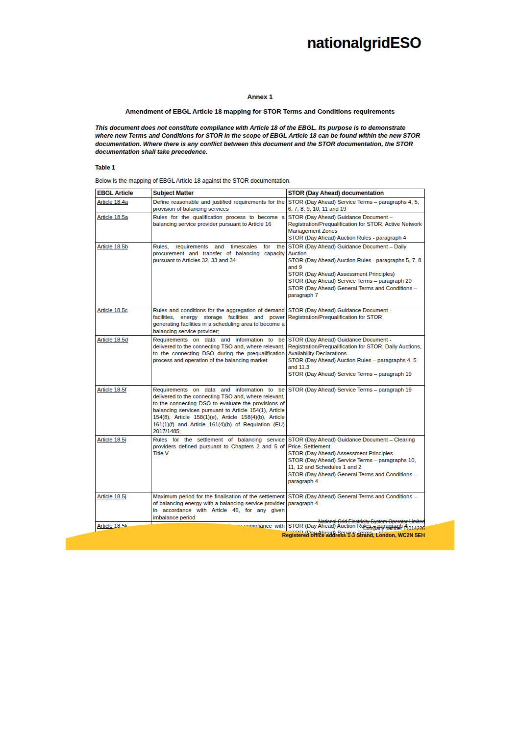nationalgrid ESO
Annex 1
Amendment of EBGL Article 18 mapping for STOR Terms and Conditions requirements
This document does not constitute compliance with Article 18 of the EBGL. Its purpose is to demonstrate where new Terms and Conditions for STOR in the scope of EBGL Article 18 can be found within the new STOR documentation. Where there is any conflict between this document and the STOR documentation, the STOR documentation shall take precedence.
Table 1
Below is the mapping of EBGL Article 18 against the STOR documentation.
| EBGL Article | Subject Matter | STOR (Day Ahead) documentation |
| --- | --- | --- |
| Article 18.4a | Define reasonable and justified requirements for the provision of balancing services | STOR (Day Ahead) Service Terms – paragraphs 4, 5, 6, 7, 8, 9, 10, 11 and 19 |
| Article 18.5a | Rules for the qualification process to become a balancing service provider pursuant to Article 16 | STOR (Day Ahead) Guidance Document – Registration/Prequalification for STOR, Active Network Management Zones STOR (Day Ahead) Auction Rules - paragraph 4 |
| Article 18.5b | Rules, requirements and timescales for the procurement and transfer of balancing capacity pursuant to Articles 32, 33 and 34 | STOR (Day Ahead) Guidance Document – Daily Auction STOR (Day Ahead) Auction Rules - paragraphs 5, 7, 8 and 9 STOR (Day Ahead) Assessment Principles) STOR (Day Ahead) Service Terms – paragraph 20 STOR (Day Ahead) General Terms and Conditions – paragraph 7 |
| Article 18.5c | Rules and conditions for the aggregation of demand facilities, energy storage facilities and power generating facilities in a scheduling area to become a balancing service provider; | STOR (Day Ahead) Guidance Document - Registration/Prequalification for STOR |
| Article 18.5d | Requirements on data and information to be delivered to the connecting TSO and, where relevant, to the connecting DSO during the prequalification process and operation of the balancing market | STOR (Day Ahead) Guidance Document - Registration/Prequalification for STOR, Daily Auctions, Availability Declarations STOR (Day Ahead) Auction Rules – paragraphs 4, 5 and 11.3 STOR (Day Ahead) Service Terms – paragraph 19 |
| Article 18.5f | Requirements on data and information to be delivered to the connecting TSO and, where relevant, to the connecting DSO to evaluate the provisions of balancing services pursuant to Article 154(1), Article 154(8), Article 158(1)(e), Article 158(4)(b), Article 161(1)(f) and Article 161(4)(b) of Regulation (EU) 2017/1485; | STOR (Day Ahead) Service Terms – paragraph 19 |
| Article 18.5i | Rules for the settlement of balancing service providers defined pursuant to Chapters 2 and 5 of Title V | STOR (Day Ahead) Guidance Document – Clearing Price. Settlement STOR (Day Ahead) Assessment Principles STOR (Day Ahead) Service Terms – paragraphs 10, 11, 12 and Schedules 1 and 2 STOR (Day Ahead) General Terms and Conditions – paragraph 4 |
| Article 18.5j | Maximum period for the finalisation of the settlement of balancing energy with a balancing service provider in accordance with Article 45, for any given imbalance period | STOR (Day Ahead) General Terms and Conditions – paragraph 4 |
| Article 18.5k | Consequences in the case of non-compliance with the terms and conditions applicable to balancing service providers | STOR (Day Ahead) Auction Rules – paragraph 4 STOR (Day Ahead) Service Terms – paragraphs 9 and 18 |
National Grid Electricity System Operator Limited
Company number 11014226
Registered office address 1-3 Strand, London, WC2N 5EH